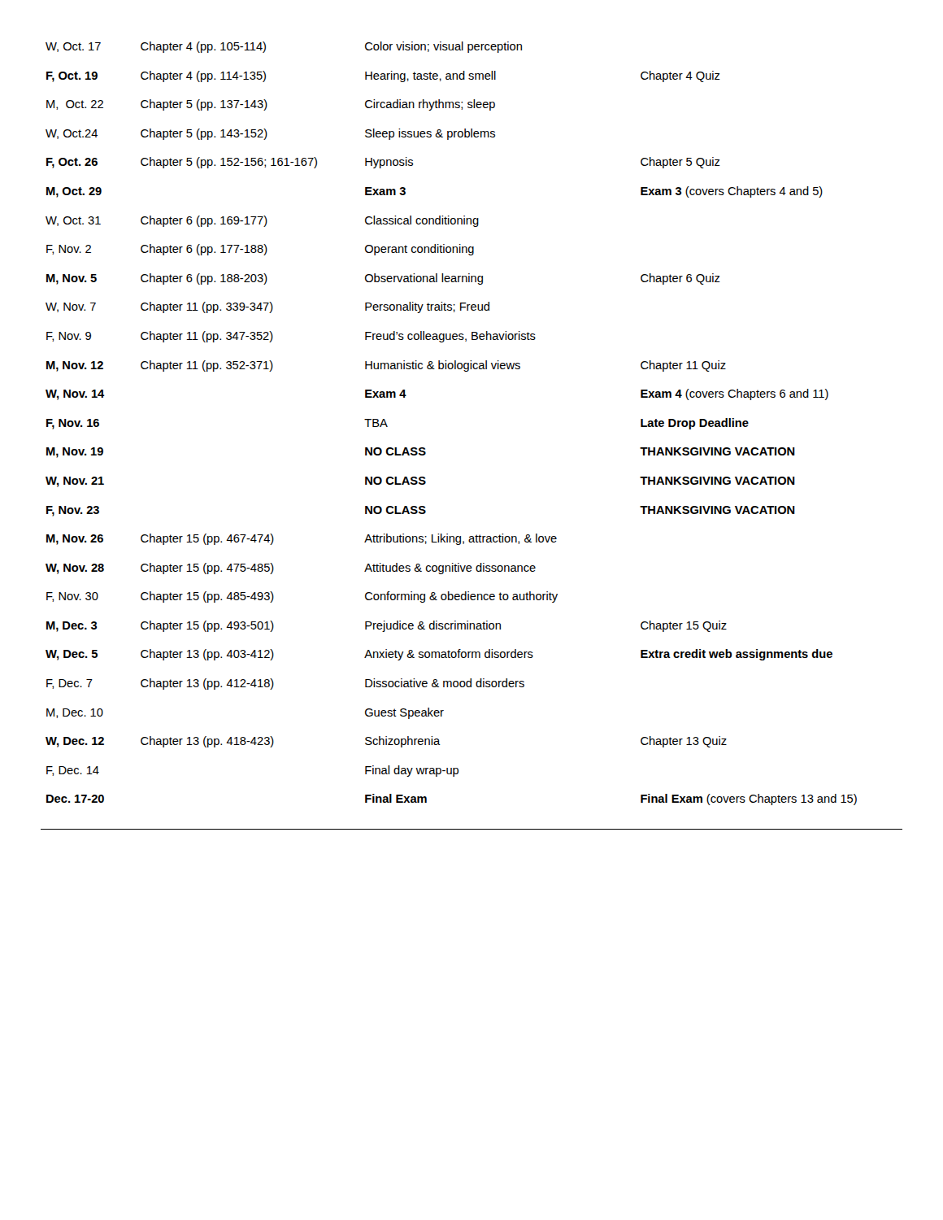| W, Oct. 17 | Chapter 4 (pp. 105-114) | Color vision; visual perception | |
| F, Oct. 19 | Chapter 4 (pp. 114-135) | Hearing, taste, and smell | Chapter 4 Quiz |
| M, Oct. 22 | Chapter 5 (pp. 137-143) | Circadian rhythms; sleep | |
| W, Oct.24 | Chapter 5 (pp. 143-152) | Sleep issues & problems | |
| F, Oct. 26 | Chapter 5 (pp. 152-156; 161-167) | Hypnosis | Chapter 5 Quiz |
| M, Oct. 29 | | Exam 3 | Exam 3 (covers Chapters 4 and 5) |
| W, Oct. 31 | Chapter 6 (pp. 169-177) | Classical conditioning | |
| F, Nov. 2 | Chapter 6 (pp. 177-188) | Operant conditioning | |
| M, Nov. 5 | Chapter 6 (pp. 188-203) | Observational learning | Chapter 6 Quiz |
| W, Nov. 7 | Chapter 11 (pp. 339-347) | Personality traits; Freud | |
| F, Nov. 9 | Chapter 11 (pp. 347-352) | Freud’s colleagues, Behaviorists | |
| M, Nov. 12 | Chapter 11 (pp. 352-371) | Humanistic & biological views | Chapter 11 Quiz |
| W, Nov. 14 | | Exam 4 | Exam 4 (covers Chapters 6 and 11) |
| F, Nov. 16 | | TBA | Late Drop Deadline |
| M, Nov. 19 | | NO CLASS | THANKSGIVING VACATION |
| W, Nov. 21 | | NO CLASS | THANKSGIVING VACATION |
| F, Nov. 23 | | NO CLASS | THANKSGIVING VACATION |
| M, Nov. 26 | Chapter 15 (pp. 467-474) | Attributions; Liking, attraction, & love | |
| W, Nov. 28 | Chapter 15 (pp. 475-485) | Attitudes & cognitive dissonance | |
| F, Nov. 30 | Chapter 15 (pp. 485-493) | Conforming & obedience to authority | |
| M, Dec. 3 | Chapter 15 (pp. 493-501) | Prejudice & discrimination | Chapter 15 Quiz |
| W, Dec. 5 | Chapter 13 (pp. 403-412) | Anxiety & somatoform disorders | Extra credit web assignments due |
| F, Dec. 7 | Chapter 13 (pp. 412-418) | Dissociative & mood disorders | |
| M, Dec. 10 | | Guest Speaker | |
| W, Dec. 12 | Chapter 13 (pp. 418-423) | Schizophrenia | Chapter 13 Quiz |
| F, Dec. 14 | | Final day wrap-up | |
| Dec. 17-20 | | Final Exam | Final Exam (covers Chapters 13 and 15) |